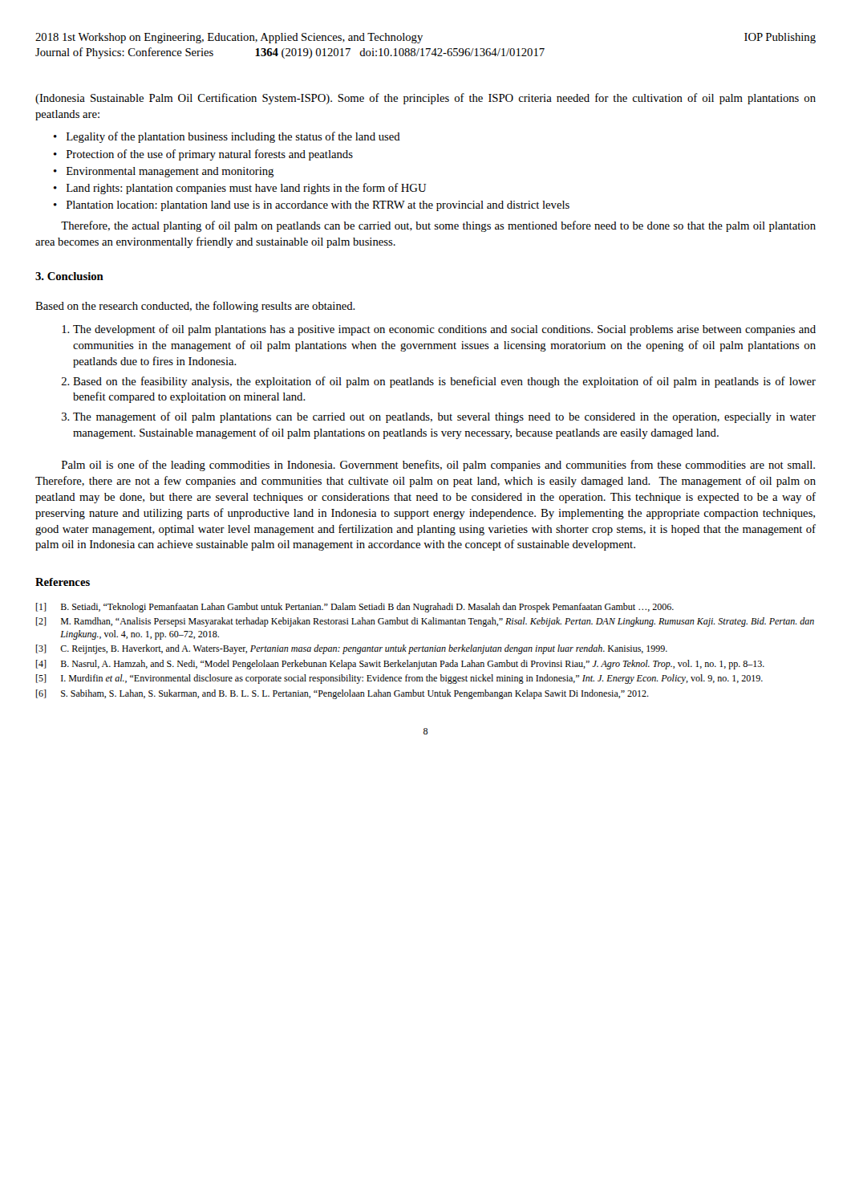2018 1st Workshop on Engineering, Education, Applied Sciences, and Technology
IOP Publishing
Journal of Physics: Conference Series 1364 (2019) 012017 doi:10.1088/1742-6596/1364/1/012017
(Indonesia Sustainable Palm Oil Certification System-ISPO). Some of the principles of the ISPO criteria needed for the cultivation of oil palm plantations on peatlands are:
Legality of the plantation business including the status of the land used
Protection of the use of primary natural forests and peatlands
Environmental management and monitoring
Land rights: plantation companies must have land rights in the form of HGU
Plantation location: plantation land use is in accordance with the RTRW at the provincial and district levels
Therefore, the actual planting of oil palm on peatlands can be carried out, but some things as mentioned before need to be done so that the palm oil plantation area becomes an environmentally friendly and sustainable oil palm business.
3. Conclusion
Based on the research conducted, the following results are obtained.
The development of oil palm plantations has a positive impact on economic conditions and social conditions. Social problems arise between companies and communities in the management of oil palm plantations when the government issues a licensing moratorium on the opening of oil palm plantations on peatlands due to fires in Indonesia.
Based on the feasibility analysis, the exploitation of oil palm on peatlands is beneficial even though the exploitation of oil palm in peatlands is of lower benefit compared to exploitation on mineral land.
The management of oil palm plantations can be carried out on peatlands, but several things need to be considered in the operation, especially in water management. Sustainable management of oil palm plantations on peatlands is very necessary, because peatlands are easily damaged land.
Palm oil is one of the leading commodities in Indonesia. Government benefits, oil palm companies and communities from these commodities are not small. Therefore, there are not a few companies and communities that cultivate oil palm on peat land, which is easily damaged land. The management of oil palm on peatland may be done, but there are several techniques or considerations that need to be considered in the operation. This technique is expected to be a way of preserving nature and utilizing parts of unproductive land in Indonesia to support energy independence. By implementing the appropriate compaction techniques, good water management, optimal water level management and fertilization and planting using varieties with shorter crop stems, it is hoped that the management of palm oil in Indonesia can achieve sustainable palm oil management in accordance with the concept of sustainable development.
References
[1]
B. Setiadi, “Teknologi Pemanfaatan Lahan Gambut untuk Pertanian.” Dalam Setiadi B dan Nugrahadi D. Masalah dan Prospek Pemanfaatan Gambut …, 2006.
[2]
M. Ramdhan, “Analisis Persepsi Masyarakat terhadap Kebijakan Restorasi Lahan Gambut di Kalimantan Tengah,” Risal. Kebijak. Pertan. DAN Lingkung. Rumusan Kaji. Strateg. Bid. Pertan. dan Lingkung., vol. 4, no. 1, pp. 60–72, 2018.
[3]
C. Reijntjes, B. Haverkort, and A. Waters-Bayer, Pertanian masa depan: pengantar untuk pertanian berkelanjutan dengan input luar rendah. Kanisius, 1999.
[4]
B. Nasrul, A. Hamzah, and S. Nedi, “Model Pengelolaan Perkebunan Kelapa Sawit Berkelanjutan Pada Lahan Gambut di Provinsi Riau,” J. Agro Teknol. Trop., vol. 1, no. 1, pp. 8–13.
[5]
I. Murdifin et al., “Environmental disclosure as corporate social responsibility: Evidence from the biggest nickel mining in Indonesia,” Int. J. Energy Econ. Policy, vol. 9, no. 1, 2019.
[6]
S. Sabiham, S. Lahan, S. Sukarman, and B. B. L. S. L. Pertanian, “Pengelolaan Lahan Gambut Untuk Pengembangan Kelapa Sawit Di Indonesia,” 2012.
8